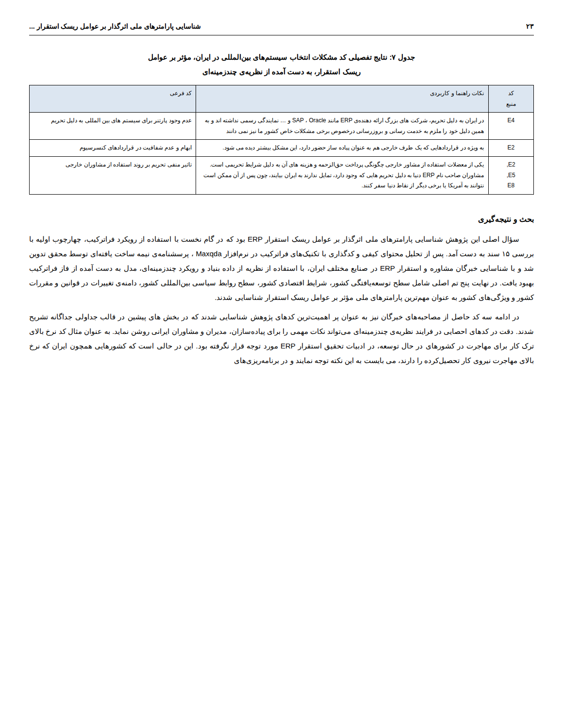۲۳ شناسایی پارامترهای ملی اثرگذار بر عوامل ریسک استقرار ...
جدول ۷: نتایج تفصیلی کد مشکلات انتخاب سیستم‌های بین‌المللی در ایران، مؤثر بر عوامل
ریسک استقرار، به دست آمده از نظریه‌ی چندزمینه‌ای
| کد منبع | نکات راهنما و کاربردی | کد فرعی |
| --- | --- | --- |
| E4 | در ایران به دلیل تحریم، شرکت های بزرگ ارائه دهنده‌ی ERP مانند SAP ، Oracle و … نمایندگی رسمی نداشته اند و به همین دلیل خود را ملزم به خدمت رسانی و بروزرسانی درخصوص برخی مشکلات خاص کشور ما نیز نمی دانند | عدم وجود پارتنر برای سیستم های بین المللی به دلیل تحریم |
| E2 | به ویژه در قراردادهایی که یک طرف خارجی هم به عنوان پیاده ساز حضور دارد، این مشکل بیشتر دیده می شود. | ابهام و عدم شفافیت در قراردادهای کنسرسیوم |
| E2, E5, E8 | یکی از معضلات استفاده از مشاور خارجی چگونگی پرداخت حق‌الزحمه و هزینه های آن به دلیل شرایط تحریمی است. مشاوران صاحب نام ERP دنیا به دلیل تحریم هایی که وجود دارد، تمایل ندارند به ایران بیایند، چون پس از آن ممکن است نتوانند به آمریکا یا برخی دیگر از نقاط دنیا سفر کنند. | تاثیر منفی تحریم بر روند استفاده از مشاوران خارجی |
بحث و نتیجه‌گیری
سؤال اصلی این پژوهش شناسایی پارامترهای ملی اثرگذار بر عوامل ریسک استقرار ERP بود که در گام نخست با استفاده از رویکرد فراترکیب، چهارچوب اولیه با بررسی ۱۵ سند به دست آمد. پس از تحلیل محتوای کیفی و کدگذاری با تکنیک‌های فراترکیب در نرم‌افزار Maxqda ، پرسشنامه‌ی نیمه ساخت یافته‌ای توسط محقق تدوین شد و با شناسایی خبرگان مشاوره و استقرار ERP در صنایع مختلف ایران، با استفاده از نظریه از داده بنیاد و رویکرد چندزمینه‌ای، مدل به دست آمده از فاز فراترکیب بهبود یافت. در نهایت پنج تم اصلی شامل سطح توسعه‌یافتگی کشور، شرایط اقتصادی کشور، سطح روابط سیاسی بین‌المللی کشور، دامنه‌ی تغییرات در قوانین و مقررات کشور و ویژگی‌های کشور به عنوان مهم‌ترین پارامترهای ملی مؤثر بر عوامل ریسک استقرار شناسایی شدند.
در ادامه سه کد حاصل از مصاحبه‌های خبرگان نیز به عنوان پر اهمیت‌ترین کدهای پژوهش شناسایی شدند که در بخش های پیشین در قالب جداولی جداگانه تشریح شدند. دقت در کدهای احصایی در فرایند نظریه‌ی چندزمینه‌ای می‌تواند نکات مهمی را برای پیاده‌سازان، مدیران و مشاوران ایرانی روشن نماید. به عنوان مثال کد نرخ بالای ترک کار برای مهاجرت در کشورهای در حال توسعه، در ادبیات تحقیق استقرار ERP مورد توجه قرار نگرفته بود. این در حالی است که کشورهایی همچون ایران که نرخ بالای مهاجرت نیروی کار تحصیل‌کرده را دارند، می بایست به این نکته توجه نمایند و در برنامه‌ریزی‌های